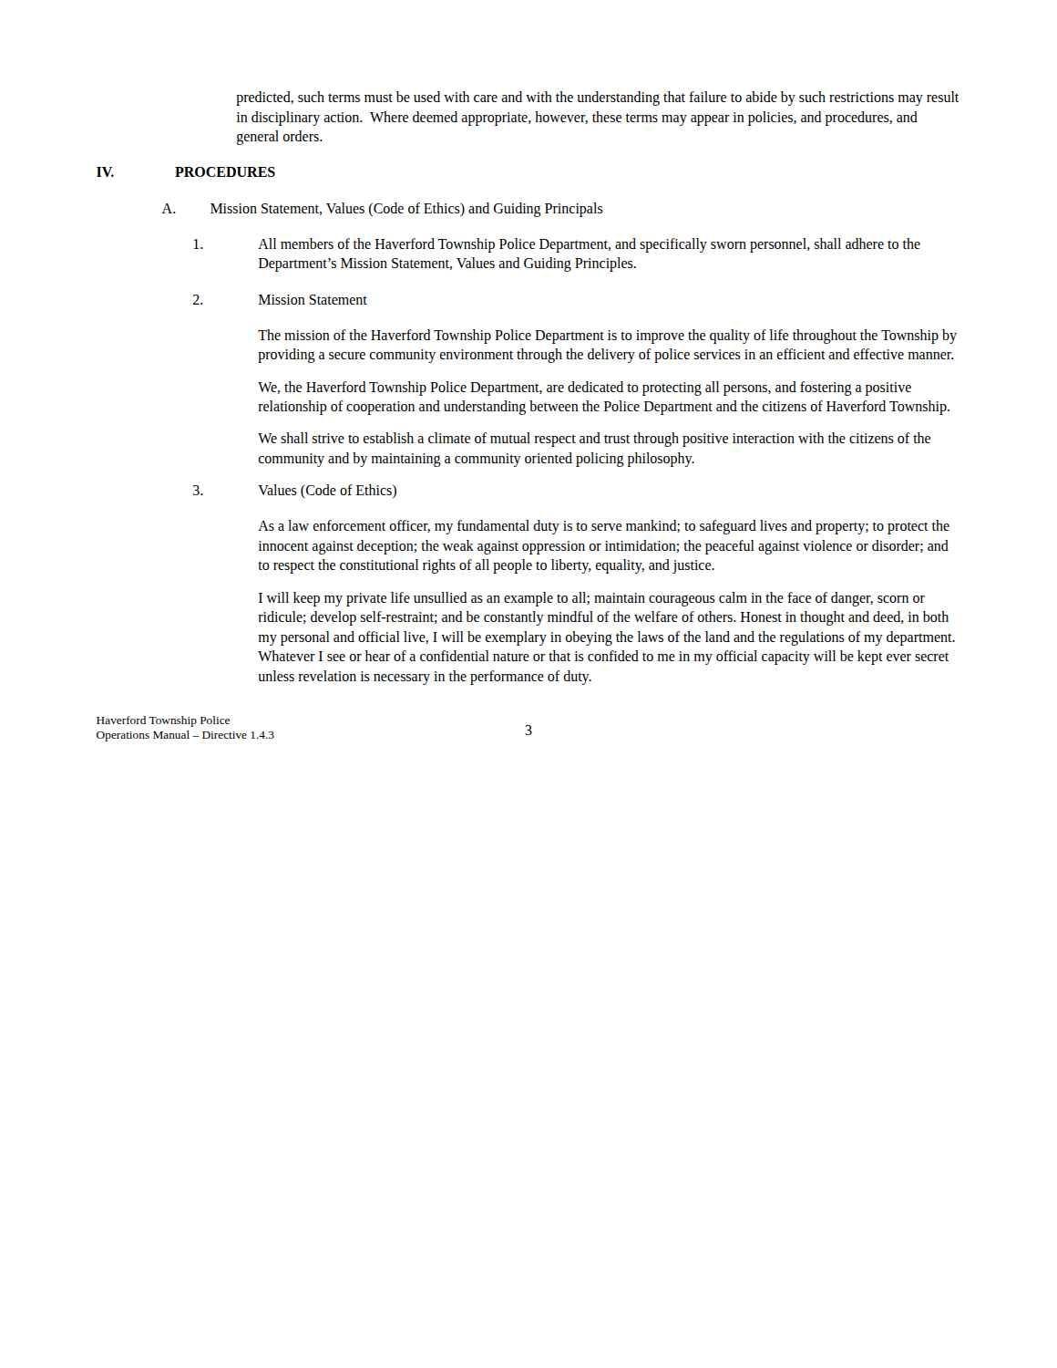predicted, such terms must be used with care and with the understanding that failure to abide by such restrictions may result in disciplinary action. Where deemed appropriate, however, these terms may appear in policies, and procedures, and general orders.
IV. PROCEDURES
A. Mission Statement, Values (Code of Ethics) and Guiding Principals
1. All members of the Haverford Township Police Department, and specifically sworn personnel, shall adhere to the Department’s Mission Statement, Values and Guiding Principles.
2. Mission Statement
The mission of the Haverford Township Police Department is to improve the quality of life throughout the Township by providing a secure community environment through the delivery of police services in an efficient and effective manner.
We, the Haverford Township Police Department, are dedicated to protecting all persons, and fostering a positive relationship of cooperation and understanding between the Police Department and the citizens of Haverford Township.
We shall strive to establish a climate of mutual respect and trust through positive interaction with the citizens of the community and by maintaining a community oriented policing philosophy.
3. Values (Code of Ethics)
As a law enforcement officer, my fundamental duty is to serve mankind; to safeguard lives and property; to protect the innocent against deception; the weak against oppression or intimidation; the peaceful against violence or disorder; and to respect the constitutional rights of all people to liberty, equality, and justice.
I will keep my private life unsullied as an example to all; maintain courageous calm in the face of danger, scorn or ridicule; develop self-restraint; and be constantly mindful of the welfare of others. Honest in thought and deed, in both my personal and official live, I will be exemplary in obeying the laws of the land and the regulations of my department. Whatever I see or hear of a confidential nature or that is confided to me in my official capacity will be kept ever secret unless revelation is necessary in the performance of duty.
Haverford Township Police
Operations Manual – Directive 1.4.3 3